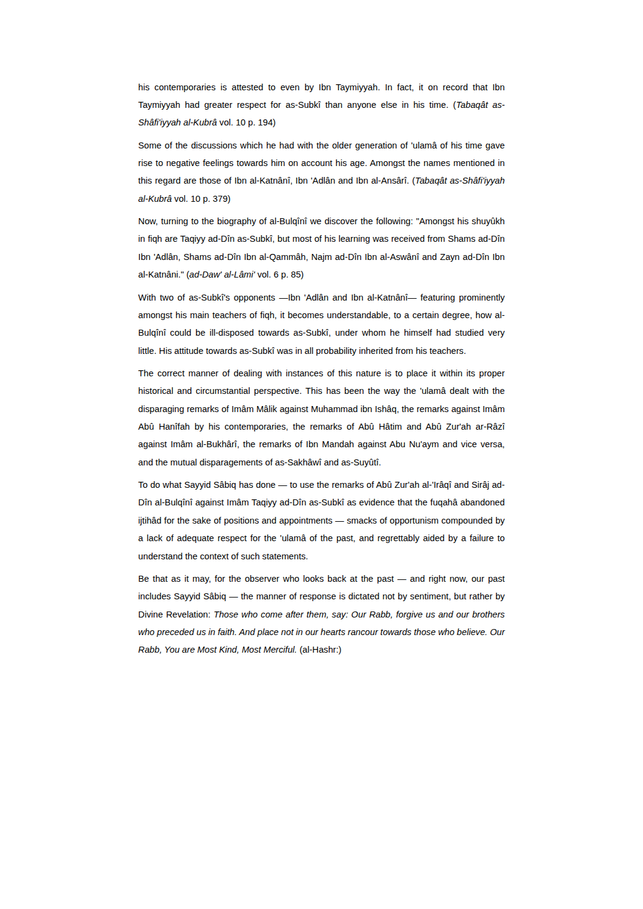his contemporaries is attested to even by Ibn Taymiyyah. In fact, it on record that Ibn Taymiyyah had greater respect for as-Subkî than anyone else in his time. (Tabaqât as-Shâfi'iyyah al-Kubrâ vol. 10 p. 194)
Some of the discussions which he had with the older generation of 'ulamâ of his time gave rise to negative feelings towards him on account his age. Amongst the names mentioned in this regard are those of Ibn al-Katnânî, Ibn 'Adlân and Ibn al-Ansârî. (Tabaqât as-Shâfi'iyyah al-Kubrâ vol. 10 p. 379)
Now, turning to the biography of al-Bulqînî we discover the following: "Amongst his shuyûkh in fiqh are Taqiyy ad-Dîn as-Subkî, but most of his learning was received from Shams ad-Dîn Ibn 'Adlân, Shams ad-Dîn Ibn al-Qammâh, Najm ad-Dîn Ibn al-Aswânî and Zayn ad-Dîn Ibn al-Katnâni." (ad-Daw' al-Lâmi' vol. 6 p. 85)
With two of as-Subkî's opponents —Ibn 'Adlân and Ibn al-Katnânî— featuring prominently amongst his main teachers of fiqh, it becomes understandable, to a certain degree, how al-Bulqînî could be ill-disposed towards as-Subkî, under whom he himself had studied very little. His attitude towards as-Subkî was in all probability inherited from his teachers.
The correct manner of dealing with instances of this nature is to place it within its proper historical and circumstantial perspective. This has been the way the 'ulamâ dealt with the disparaging remarks of Imâm Mâlik against Muhammad ibn Ishâq, the remarks against Imâm Abû Hanîfah by his contemporaries, the remarks of Abû Hâtim and Abû Zur'ah ar-Râzî against Imâm al-Bukhârî, the remarks of Ibn Mandah against Abu Nu'aym and vice versa, and the mutual disparagements of as-Sakhâwî and as-Suyûtî.
To do what Sayyid Sâbiq has done — to use the remarks of Abû Zur'ah al-'Irâqî and Sirâj ad-Dîn al-Bulqînî against Imâm Taqiyy ad-Dîn as-Subkî as evidence that the fuqahâ abandoned ijtihâd for the sake of positions and appointments — smacks of opportunism compounded by a lack of adequate respect for the 'ulamâ of the past, and regrettably aided by a failure to understand the context of such statements.
Be that as it may, for the observer who looks back at the past — and right now, our past includes Sayyid Sâbiq — the manner of response is dictated not by sentiment, but rather by Divine Revelation: Those who come after them, say: Our Rabb, forgive us and our brothers who preceded us in faith. And place not in our hearts rancour towards those who believe. Our Rabb, You are Most Kind, Most Merciful. (al-Hashr:)